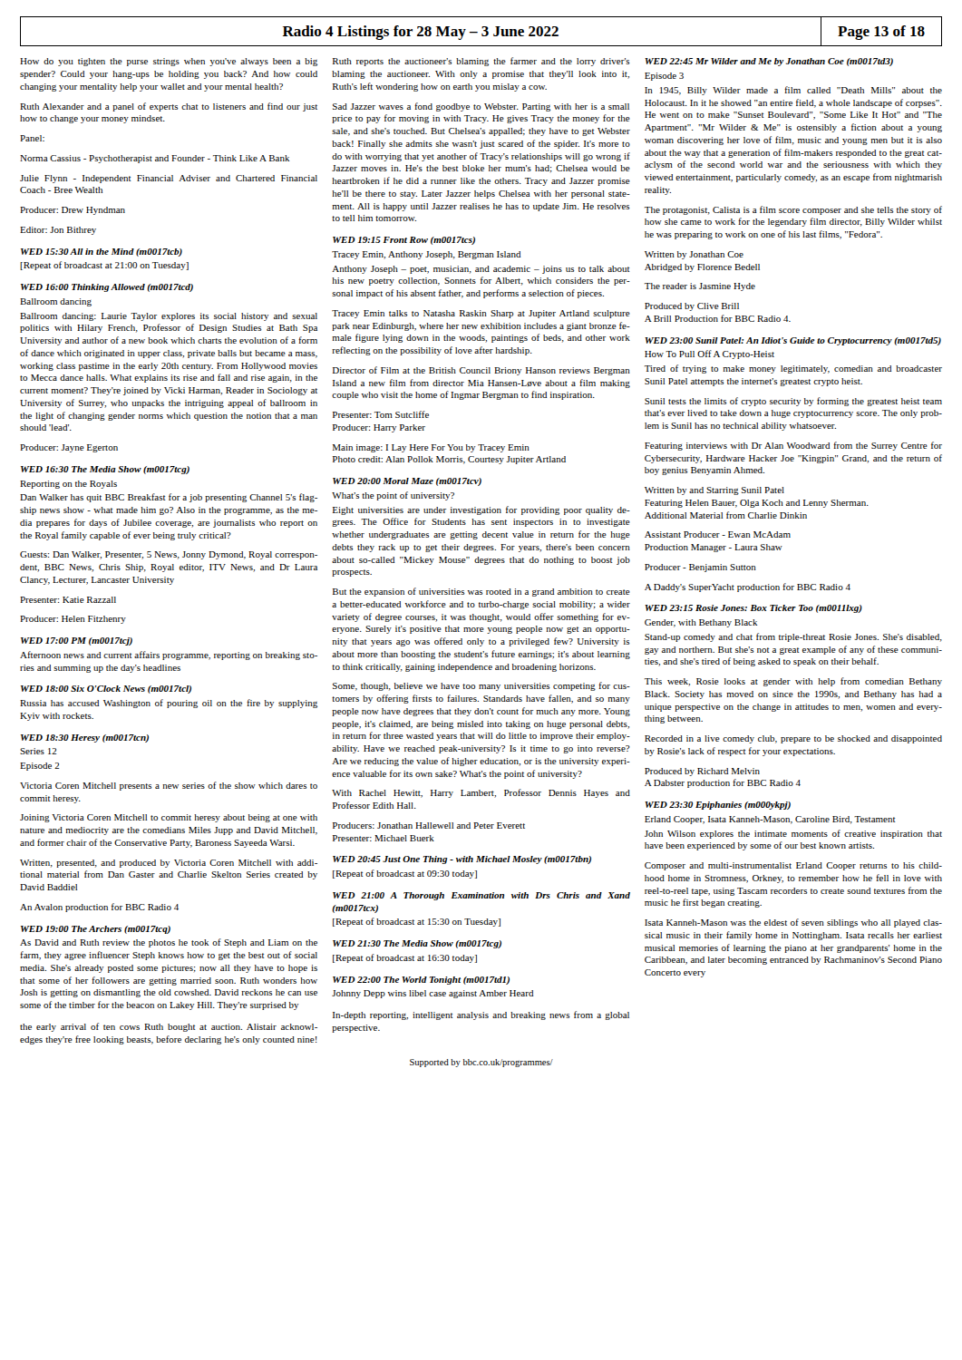Radio 4 Listings for 28 May – 3 June 2022
Page 13 of 18
How do you tighten the purse strings when you've always been a big spender? Could your hang-ups be holding you back? And how could changing your mentality help your wallet and your mental health?
Ruth Alexander and a panel of experts chat to listeners and find our just how to change your money mindset.
Panel:
Norma Cassius - Psychotherapist and Founder - Think Like A Bank
Julie Flynn - Independent Financial Adviser and Chartered Financial Coach - Bree Wealth
Producer: Drew Hyndman
Editor: Jon Bithrey
WED 15:30 All in the Mind (m0017tcb)
[Repeat of broadcast at 21:00 on Tuesday]
WED 16:00 Thinking Allowed (m0017tcd)
Ballroom dancing
Ballroom dancing: Laurie Taylor explores its social history and sexual politics with Hilary French, Professor of Design Studies at Bath Spa University and author of a new book which charts the evolution of a form of dance which originated in upper class, private balls but became a mass, working class pastime in the early 20th century. From Hollywood movies to Mecca dance halls. What explains its rise and fall and rise again, in the current moment? They're joined by Vicki Harman, Reader in Sociology at University of Surrey, who unpacks the intriguing appeal of ballroom in the light of changing gender norms which question the notion that a man should 'lead'.
Producer: Jayne Egerton
WED 16:30 The Media Show (m0017tcg)
Reporting on the Royals
Dan Walker has quit BBC Breakfast for a job presenting Channel 5's flagship news show - what made him go? Also in the programme, as the media prepares for days of Jubilee coverage, are journalists who report on the Royal family capable of ever being truly critical?
Guests: Dan Walker, Presenter, 5 News, Jonny Dymond, Royal correspondent, BBC News, Chris Ship, Royal editor, ITV News, and Dr Laura Clancy, Lecturer, Lancaster University
Presenter: Katie Razzall
Producer: Helen Fitzhenry
WED 17:00 PM (m0017tcj)
Afternoon news and current affairs programme, reporting on breaking stories and summing up the day's headlines
WED 18:00 Six O'Clock News (m0017tcl)
Russia has accused Washington of pouring oil on the fire by supplying Kyiv with rockets.
WED 18:30 Heresy (m0017tcn)
Series 12
Episode 2
Victoria Coren Mitchell presents a new series of the show which dares to commit heresy.
Joining Victoria Coren Mitchell to commit heresy about being at one with nature and mediocrity are the comedians Miles Jupp and David Mitchell, and former chair of the Conservative Party, Baroness Sayeeda Warsi.
Written, presented, and produced by Victoria Coren Mitchell with additional material from Dan Gaster and Charlie Skelton Series created by David Baddiel
An Avalon production for BBC Radio 4
WED 19:00 The Archers (m0017tcq)
As David and Ruth review the photos he took of Steph and Liam on the farm, they agree influencer Steph knows how to get the best out of social media. She's already posted some pictures; now all they have to hope is that some of her followers are getting married soon. Ruth wonders how Josh is getting on dismantling the old cowshed. David reckons he can use some of the timber for the beacon on Lakey Hill. They're surprised by
the early arrival of ten cows Ruth bought at auction. Alistair acknowledges they're free looking beasts, before declaring he's only counted nine! Ruth reports the auctioneer's blaming the farmer and the lorry driver's blaming the auctioneer. With only a promise that they'll look into it, Ruth's left wondering how on earth you mislay a cow.
Sad Jazzer waves a fond goodbye to Webster. Parting with her is a small price to pay for moving in with Tracy. He gives Tracy the money for the sale, and she's touched. But Chelsea's appalled; they have to get Webster back! Finally she admits she wasn't just scared of the spider. It's more to do with worrying that yet another of Tracy's relationships will go wrong if Jazzer moves in. He's the best bloke her mum's had; Chelsea would be heartbroken if he did a runner like the others. Tracy and Jazzer promise he'll be there to stay. Later Jazzer helps Chelsea with her personal statement. All is happy until Jazzer realises he has to update Jim. He resolves to tell him tomorrow.
WED 19:15 Front Row (m0017tcs)
Tracey Emin, Anthony Joseph, Bergman Island
Anthony Joseph – poet, musician, and academic – joins us to talk about his new poetry collection, Sonnets for Albert, which considers the personal impact of his absent father, and performs a selection of pieces.
Tracey Emin talks to Natasha Raskin Sharp at Jupiter Artland sculpture park near Edinburgh, where her new exhibition includes a giant bronze female figure lying down in the woods, paintings of beds, and other work reflecting on the possibility of love after hardship.
Director of Film at the British Council Briony Hanson reviews Bergman Island a new film from director Mia Hansen-Løve about a film making couple who visit the home of Ingmar Bergman to find inspiration.
Presenter: Tom Sutcliffe
Producer: Harry Parker
Main image: I Lay Here For You by Tracey Emin
Photo credit: Alan Pollok Morris, Courtesy Jupiter Artland
WED 20:00 Moral Maze (m0017tcv)
What's the point of university?
Eight universities are under investigation for providing poor quality degrees. The Office for Students has sent inspectors in to investigate whether undergraduates are getting decent value in return for the huge debts they rack up to get their degrees. For years, there's been concern about so-called "Mickey Mouse" degrees that do nothing to boost job prospects.
But the expansion of universities was rooted in a grand ambition to create a better-educated workforce and to turbo-charge social mobility; a wider variety of degree courses, it was thought, would offer something for everyone. Surely it's positive that more young people now get an opportunity that years ago was offered only to a privileged few? University is about more than boosting the student's future earnings; it's about learning to think critically, gaining independence and broadening horizons.
Some, though, believe we have too many universities competing for customers by offering firsts to failures. Standards have fallen, and so many people now have degrees that they don't count for much any more. Young people, it's claimed, are being misled into taking on huge personal debts, in return for three wasted years that will do little to improve their employability. Have we reached peak-university? Is it time to go into reverse? Are we reducing the value of higher education, or is the university experience valuable for its own sake? What's the point of university?
With Rachel Hewitt, Harry Lambert, Professor Dennis Hayes and Professor Edith Hall.
Producers: Jonathan Hallewell and Peter Everett
Presenter: Michael Buerk
WED 20:45 Just One Thing - with Michael Mosley (m0017tbn)
[Repeat of broadcast at 09:30 today]
WED 21:00 A Thorough Examination with Drs Chris and Xand (m0017tcx)
[Repeat of broadcast at 15:30 on Tuesday]
WED 21:30 The Media Show (m0017tcg)
[Repeat of broadcast at 16:30 today]
WED 22:00 The World Tonight (m0017td1)
Johnny Depp wins libel case against Amber Heard
In-depth reporting, intelligent analysis and breaking news from a global perspective.
WED 22:45 Mr Wilder and Me by Jonathan Coe (m0017td3)
Episode 3
In 1945, Billy Wilder made a film called "Death Mills" about the Holocaust. In it he showed "an entire field, a whole landscape of corpses". He went on to make "Sunset Boulevard", "Some Like It Hot" and "The Apartment". "Mr Wilder & Me" is ostensibly a fiction about a young woman discovering her love of film, music and young men but it is also about the way that a generation of film-makers responded to the great cataclysm of the second world war and the seriousness with which they viewed entertainment, particularly comedy, as an escape from nightmarish reality.
The protagonist, Calista is a film score composer and she tells the story of how she came to work for the legendary film director, Billy Wilder whilst he was preparing to work on one of his last films, "Fedora".
Written by Jonathan Coe
Abridged by Florence Bedell
The reader is Jasmine Hyde
Produced by Clive Brill
A Brill Production for BBC Radio 4.
WED 23:00 Sunil Patel: An Idiot's Guide to Cryptocurrency (m0017td5)
How To Pull Off A Crypto-Heist
Tired of trying to make money legitimately, comedian and broadcaster Sunil Patel attempts the internet's greatest crypto heist.
Sunil tests the limits of crypto security by forming the greatest heist team that's ever lived to take down a huge cryptocurrency score. The only problem is Sunil has no technical ability whatsoever.
Featuring interviews with Dr Alan Woodward from the Surrey Centre for Cybersecurity, Hardware Hacker Joe "Kingpin" Grand, and the return of boy genius Benyamin Ahmed.
Written by and Starring Sunil Patel
Featuring Helen Bauer, Olga Koch and Lenny Sherman.
Additional Material from Charlie Dinkin
Assistant Producer - Ewan McAdam
Production Manager - Laura Shaw
Producer - Benjamin Sutton
A Daddy's SuperYacht production for BBC Radio 4
WED 23:15 Rosie Jones: Box Ticker Too (m0011lxg)
Gender, with Bethany Black
Stand-up comedy and chat from triple-threat Rosie Jones. She's disabled, gay and northern. But she's not a great example of any of these communities, and she's tired of being asked to speak on their behalf.
This week, Rosie looks at gender with help from comedian Bethany Black. Society has moved on since the 1990s, and Bethany has had a unique perspective on the change in attitudes to men, women and everything between.
Recorded in a live comedy club, prepare to be shocked and disappointed by Rosie's lack of respect for your expectations.
Produced by Richard Melvin
A Dabster production for BBC Radio 4
WED 23:30 Epiphanies (m000ykpj)
Erland Cooper, Isata Kanneh-Mason, Caroline Bird, Testament
John Wilson explores the intimate moments of creative inspiration that have been experienced by some of our best known artists.
Composer and multi-instrumentalist Erland Cooper returns to his childhood home in Stromness, Orkney, to remember how he fell in love with reel-to-reel tape, using Tascam recorders to create sound textures from the music he first began creating.
Isata Kanneh-Mason was the eldest of seven siblings who all played classical music in their family home in Nottingham. Isata recalls her earliest musical memories of learning the piano at her grandparents' home in the Caribbean, and later becoming entranced by Rachmaninov's Second Piano Concerto every
Supported by bbc.co.uk/programmes/